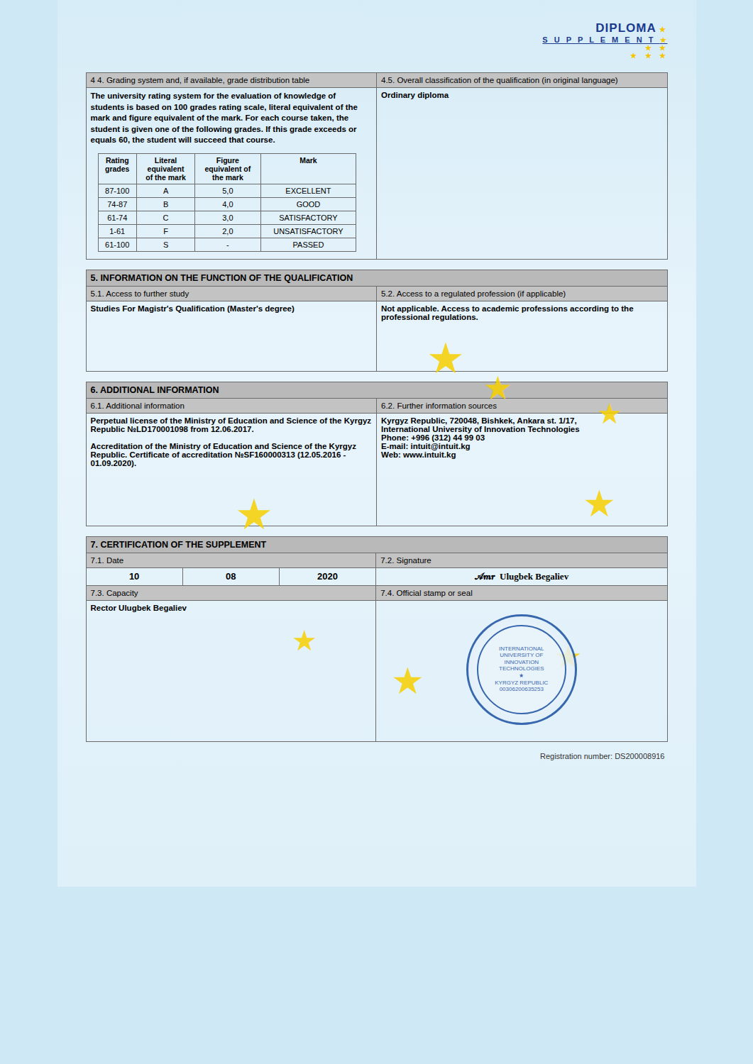DIPLOMA ★ S U P P L E M E N T ★ ★ ★
★ ★ ★
★ ★ ★ ★ ★ ★ ★ ★
| 4 4. Grading system and, if available, grade distribution table | 4.5. Overall classification of the qualification (in original language) |
| The university rating system for the evaluation of knowledge of students is based on 100 grades rating scale, literal equivalent of the mark and figure equivalent of the mark. For each course taken, the student is given one of the following grades. If this grade exceeds or equals 60, the student will succeed that course. / Rating grades / Literal equivalent of the mark / Figure equivalent of the mark / Mark / / --- / --- / --- / --- / / 87-100 / A / 5,0 / EXCELLENT / / 74-87 / B / 4,0 / GOOD / / 61-74 / C / 3,0 / SATISFACTORY / / 1-61 / F / 2,0 / UNSATISFACTORY / / 61-100 / S / - / PASSED / | Ordinary diploma |
| 5. INFORMATION ON THE FUNCTION OF THE QUALIFICATION |
| 5.1. Access to further study | 5.2. Access to a regulated profession (if applicable) |
| Studies For Magistr's Qualification (Master's degree) | Not applicable. Access to academic professions according to the professional regulations. |
| 6. ADDITIONAL INFORMATION |
| 6.1. Additional information | 6.2. Further information sources |
| Perpetual license of the Ministry of Education and Science of the Kyrgyz Republic №LD170001098 from 12.06.2017. Accreditation of the Ministry of Education and Science of the Kyrgyz Republic. Certificate of accreditation №SF160000313 (12.05.2016 - 01.09.2020). | Kyrgyz Republic, 720048, Bishkek, Ankara st. 1/17, International University of Innovation Technologies Phone: +996 (312) 44 99 03 E-mail: intuit@intuit.kg Web: www.intuit.kg |
| 7. CERTIFICATION OF THE SUPPLEMENT |
| 7.1. Date | 7.2. Signature |
| 10 | 08 | 2020 | 𝒜𝒎𝒓 Ulugbek Begaliev |
| 7.3. Capacity | 7.4. Official stamp or seal |
| Rector Ulugbek Begaliev | INTERNATIONAL UNIVERSITY OF INNOVATION TECHNOLOGIES ★ KYRGYZ REPUBLIC 00306200635253 |
Registration number: DS200008916